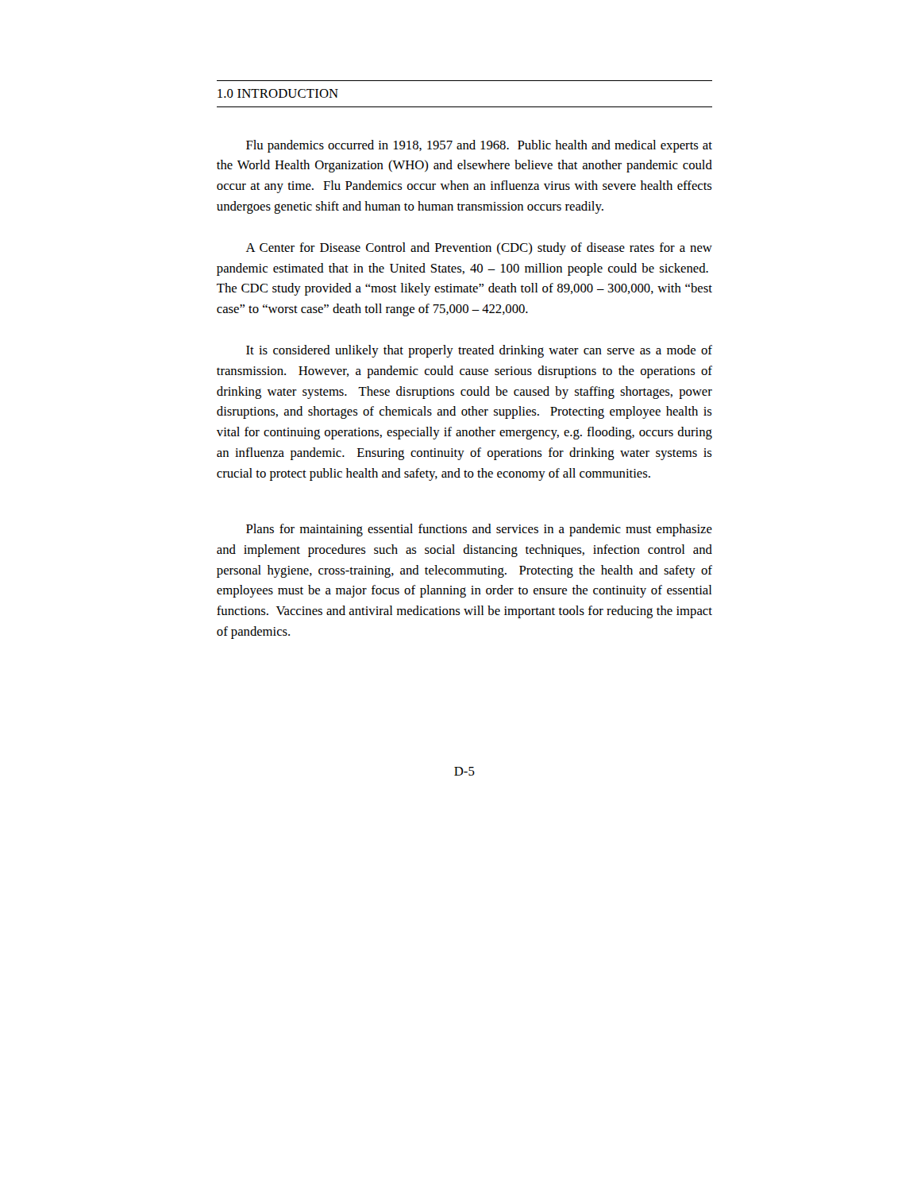1.0 INTRODUCTION
Flu pandemics occurred in 1918, 1957 and 1968. Public health and medical experts at the World Health Organization (WHO) and elsewhere believe that another pandemic could occur at any time. Flu Pandemics occur when an influenza virus with severe health effects undergoes genetic shift and human to human transmission occurs readily.
A Center for Disease Control and Prevention (CDC) study of disease rates for a new pandemic estimated that in the United States, 40 – 100 million people could be sickened. The CDC study provided a “most likely estimate” death toll of 89,000 – 300,000, with “best case” to “worst case” death toll range of 75,000 – 422,000.
It is considered unlikely that properly treated drinking water can serve as a mode of transmission. However, a pandemic could cause serious disruptions to the operations of drinking water systems. These disruptions could be caused by staffing shortages, power disruptions, and shortages of chemicals and other supplies. Protecting employee health is vital for continuing operations, especially if another emergency, e.g. flooding, occurs during an influenza pandemic. Ensuring continuity of operations for drinking water systems is crucial to protect public health and safety, and to the economy of all communities.
Plans for maintaining essential functions and services in a pandemic must emphasize and implement procedures such as social distancing techniques, infection control and personal hygiene, cross-training, and telecommuting. Protecting the health and safety of employees must be a major focus of planning in order to ensure the continuity of essential functions. Vaccines and antiviral medications will be important tools for reducing the impact of pandemics.
D-5